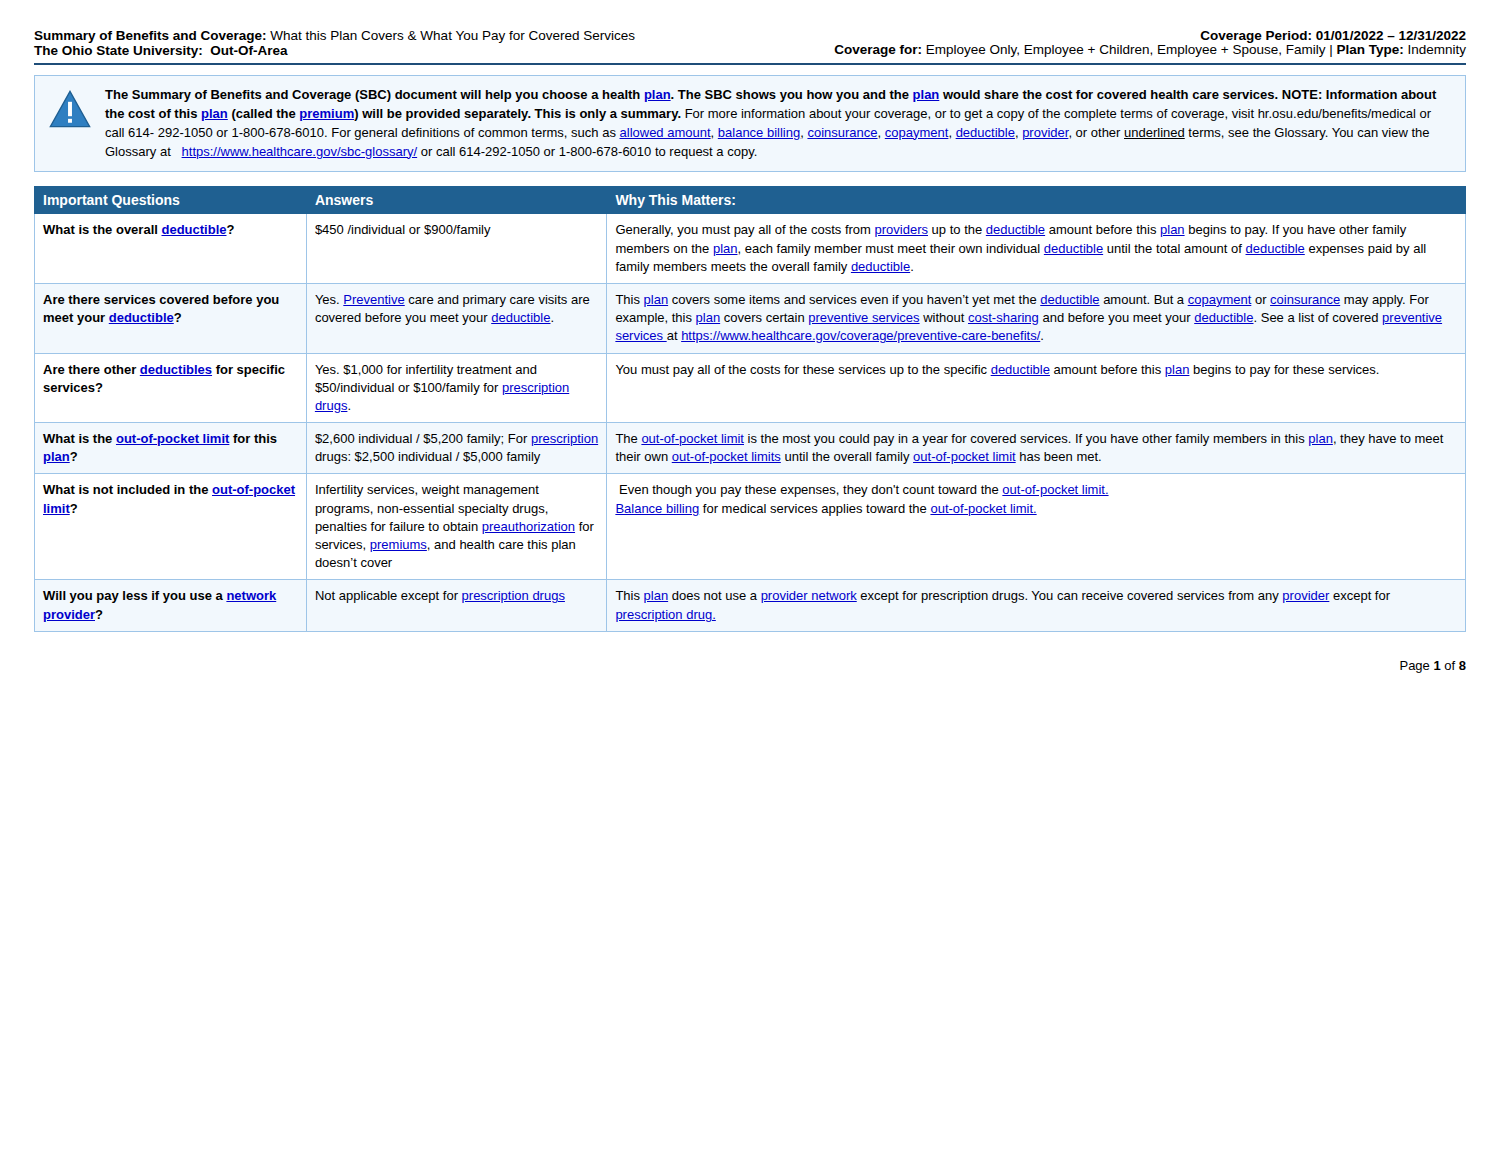Summary of Benefits and Coverage: What this Plan Covers & What You Pay for Covered Services
The Ohio State University: Out-Of-Area
Coverage Period: 01/01/2022 – 12/31/2022
Coverage for: Employee Only, Employee + Children, Employee + Spouse, Family | Plan Type: Indemnity
The Summary of Benefits and Coverage (SBC) document will help you choose a health plan. The SBC shows you how you and the plan would share the cost for covered health care services. NOTE: Information about the cost of this plan (called the premium) will be provided separately. This is only a summary. For more information about your coverage, or to get a copy of the complete terms of coverage, visit hr.osu.edu/benefits/medical or call 614- 292-1050 or 1-800-678-6010. For general definitions of common terms, such as allowed amount, balance billing, coinsurance, copayment, deductible, provider, or other underlined terms, see the Glossary. You can view the Glossary at https://www.healthcare.gov/sbc-glossary/ or call 614-292-1050 or 1-800-678-6010 to request a copy.
| Important Questions | Answers | Why This Matters: |
| --- | --- | --- |
| What is the overall deductible ? | $450 /individual or $900/family | Generally, you must pay all of the costs from providers up to the deductible amount before this plan begins to pay. If you have other family members on the plan , each family member must meet their own individual deductible until the total amount of deductible expenses paid by all family members meets the overall family deductible . |
| Are there services covered before you meet your deductible ? | Yes. Preventive care and primary care visits are covered before you meet your deductible . | This plan covers some items and services even if you haven’t yet met the deductible amount. But a copayment or coinsurance may apply. For example, this plan covers certain preventive services without cost-sharing and before you meet your deductible . See a list of covered preventive services at https://www.healthcare.gov/coverage/preventive-care-benefits/ . |
| Are there other deductibles for specific services? | Yes. $1,000 for infertility treatment and $50/individual or $100/family for prescription drugs . | You must pay all of the costs for these services up to the specific deductible amount before this plan begins to pay for these services. |
| What is the out-of-pocket limit for this plan ? | $2,600 individual / $5,200 family; For prescription drugs: $2,500 individual / $5,000 family | The out-of-pocket limit is the most you could pay in a year for covered services. If you have other family members in this plan , they have to meet their own out-of-pocket limits until the overall family out-of-pocket limit has been met. |
| What is not included in the out-of-pocket limit ? | Infertility services, weight management programs, non-essential specialty drugs, penalties for failure to obtain preauthorization for services, premiums , and health care this plan doesn’t cover | Even though you pay these expenses, they don't count toward the out-of-pocket limit. Balance billing for medical services applies toward the out-of-pocket limit. |
| Will you pay less if you use a network provider ? | Not applicable except for prescription drugs | This plan does not use a provider network except for prescription drugs. You can receive covered services from any provider except for prescription drug. |
Page 1 of 8